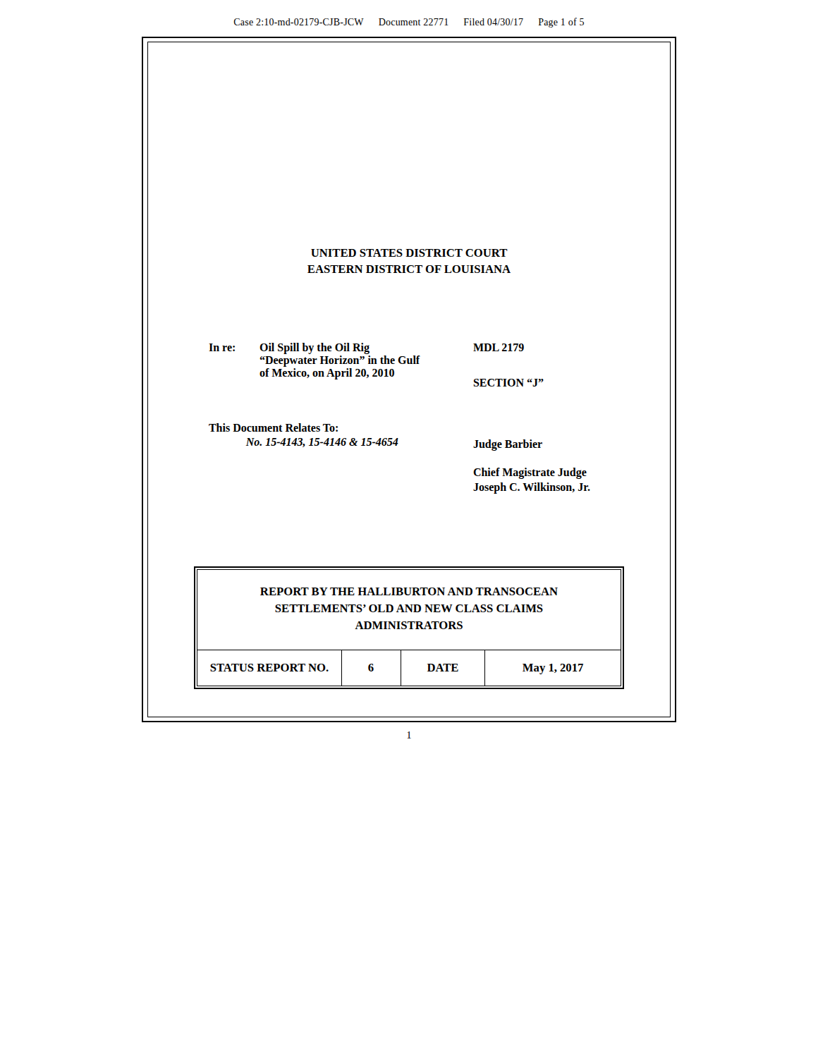Case 2:10-md-02179-CJB-JCW Document 22771 Filed 04/30/17 Page 1 of 5
UNITED STATES DISTRICT COURT
EASTERN DISTRICT OF LOUISIANA
| In re: Oil Spill by the Oil Rig “Deepwater Horizon” in the Gulf of Mexico, on April 20, 2010 This Document Relates To: No. 15-4143, 15-4146 & 15-4654 | MDL 2179 SECTION “J” Judge Barbier Chief Magistrate Judge Joseph C. Wilkinson, Jr. |
REPORT BY THE HALLIBURTON AND TRANSOCEAN
SETTLEMENTS’ OLD AND NEW CLASS CLAIMS
ADMINISTRATORS
STATUS REPORT NO.
6
DATE
May 1, 2017
1